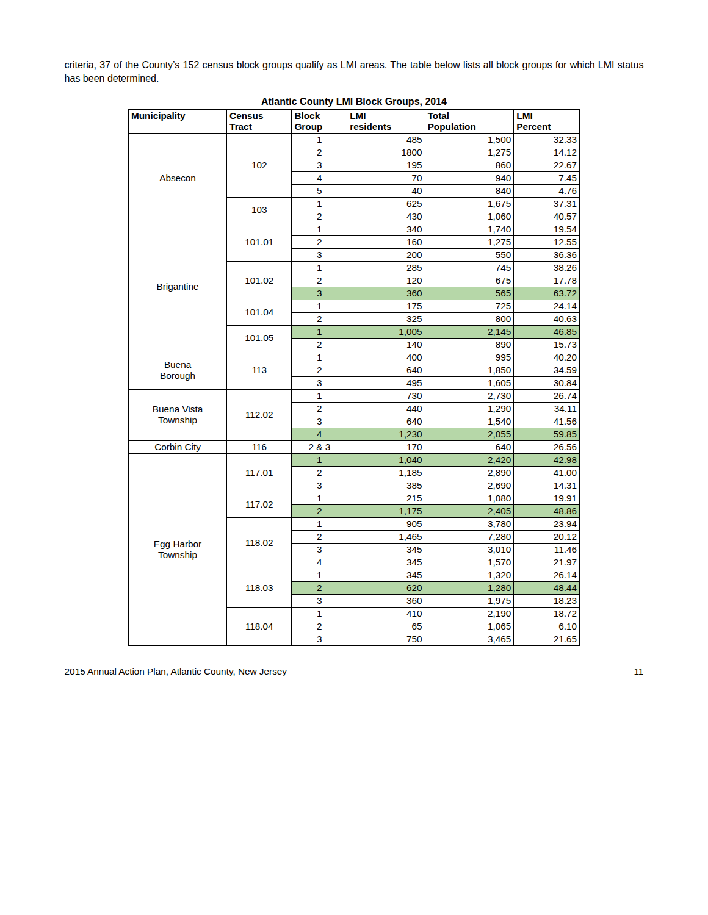criteria, 37 of the County’s 152 census block groups qualify as LMI areas. The table below lists all block groups for which LMI status has been determined.
Atlantic County LMI Block Groups, 2014
| Municipality | Census Tract | Block Group | LMI residents | Total Population | LMI Percent |
| --- | --- | --- | --- | --- | --- |
| Absecon | 102 | 1 | 485 | 1,500 | 32.33 |
| 2 | 1800 | 1,275 | 14.12 |
| 3 | 195 | 860 | 22.67 |
| 4 | 70 | 940 | 7.45 |
| 5 | 40 | 840 | 4.76 |
| 103 | 1 | 625 | 1,675 | 37.31 |
| 2 | 430 | 1,060 | 40.57 |
| Brigantine | 101.01 | 1 | 340 | 1,740 | 19.54 |
| 2 | 160 | 1,275 | 12.55 |
| 3 | 200 | 550 | 36.36 |
| 101.02 | 1 | 285 | 745 | 38.26 |
| 2 | 120 | 675 | 17.78 |
| 3 | 360 | 565 | 63.72 |
| 101.04 | 1 | 175 | 725 | 24.14 |
| 2 | 325 | 800 | 40.63 |
| 101.05 | 1 | 1,005 | 2,145 | 46.85 |
| 2 | 140 | 890 | 15.73 |
| Buena Borough | 113 | 1 | 400 | 995 | 40.20 |
| 2 | 640 | 1,850 | 34.59 |
| 3 | 495 | 1,605 | 30.84 |
| Buena Vista Township | 112.02 | 1 | 730 | 2,730 | 26.74 |
| 2 | 440 | 1,290 | 34.11 |
| 3 | 640 | 1,540 | 41.56 |
| 4 | 1,230 | 2,055 | 59.85 |
| Corbin City | 116 | 2 & 3 | 170 | 640 | 26.56 |
| Egg Harbor Township | 117.01 | 1 | 1,040 | 2,420 | 42.98 |
| 2 | 1,185 | 2,890 | 41.00 |
| 3 | 385 | 2,690 | 14.31 |
| 117.02 | 1 | 215 | 1,080 | 19.91 |
| 2 | 1,175 | 2,405 | 48.86 |
| 118.02 | 1 | 905 | 3,780 | 23.94 |
| 2 | 1,465 | 7,280 | 20.12 |
| 3 | 345 | 3,010 | 11.46 |
| 4 | 345 | 1,570 | 21.97 |
| 118.03 | 1 | 345 | 1,320 | 26.14 |
| 2 | 620 | 1,280 | 48.44 |
| 3 | 360 | 1,975 | 18.23 |
| 118.04 | 1 | 410 | 2,190 | 18.72 |
| 2 | 65 | 1,065 | 6.10 |
| 3 | 750 | 3,465 | 21.65 |
2015 Annual Action Plan, Atlantic County, New Jersey 11